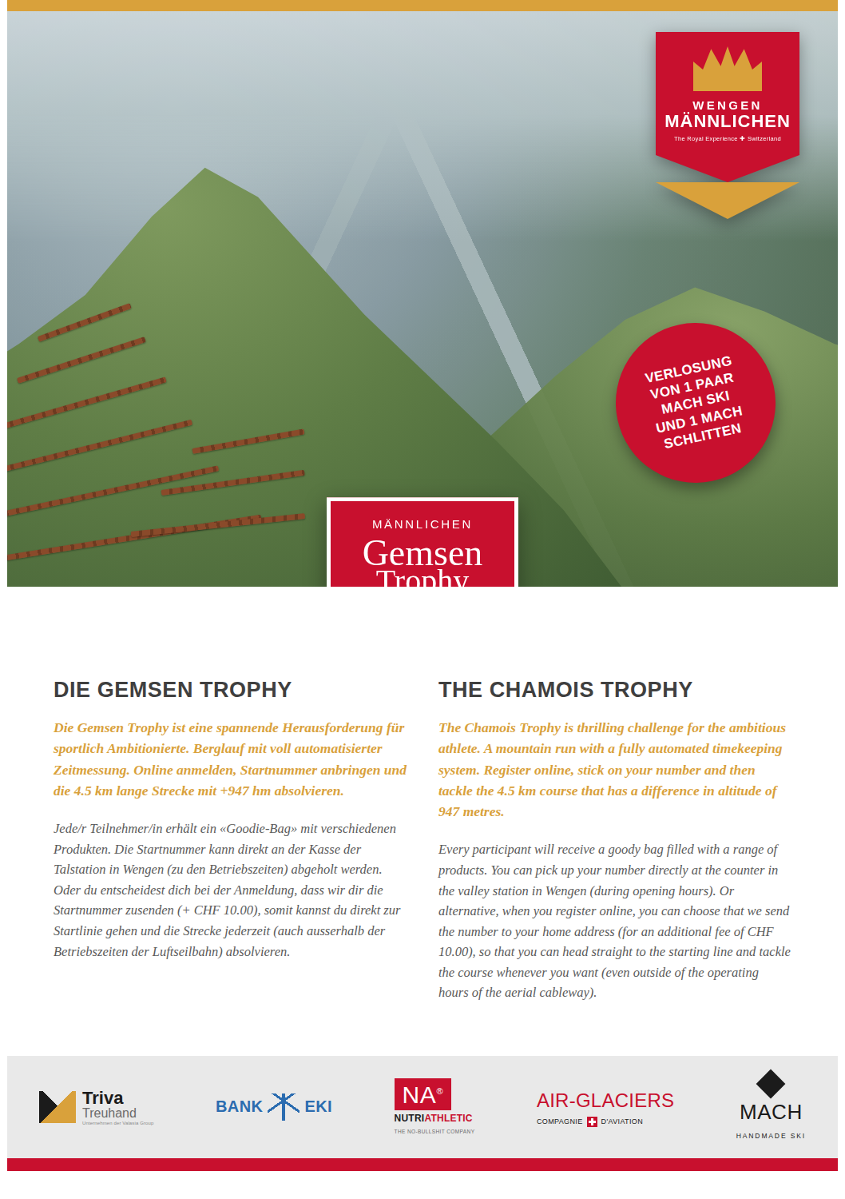WENGEN MÄNNLICHEN
The Royal Experience ✚ Switzerland
Verlosung
von 1 Paar
Mach Ski
und 1 Mach
Schlitten
MÄNNLICHEN
GemsenTrophy
★★★
Die Gemsen Trophy
Die Gemsen Trophy ist eine spannende Herausforderung für sportlich Ambitionierte. Berglauf mit voll automatisierter Zeitmessung. Online anmelden, Startnummer anbringen und die 4.5 km lange Strecke mit +947 hm absolvieren.
Jede/r Teilnehmer/in erhält ein «Goodie-Bag» mit verschiedenen Produkten. Die Startnummer kann direkt an der Kasse der Talstation in Wengen (zu den Betriebszeiten) abgeholt werden. Oder du entscheidest dich bei der Anmeldung, dass wir dir die Startnummer zusenden (+ CHF 10.00), somit kannst du direkt zur Startlinie gehen und die Strecke jederzeit (auch ausserhalb der Betriebszeiten der Luftseilbahn) absolvieren.
The Chamois Trophy
The Chamois Trophy is thrilling challenge for the ambitious athlete. A mountain run with a fully automated timekeeping system. Register online, stick on your number and then tackle the 4.5 km course that has a difference in altitude of 947 metres.
Every participant will receive a goody bag filled with a range of products. You can pick up your number directly at the counter in the valley station in Wengen (during opening hours). Or alternative, when you register online, you can choose that we send the number to your home address (for an additional fee of CHF 10.00), so that you can head straight to the starting line and tackle the course whenever you want (even outside of the operating hours of the aerial cableway).
Triva
Treuhand
Unternehmen der Valasia Group
BANK EKI
NA®
NUTRIATHLETIC
THE NO-BULLSHIT COMPANY
AIR-GLACIERS
COMPAGNIE D'AVIATION
MACH
HANDMADE SKI